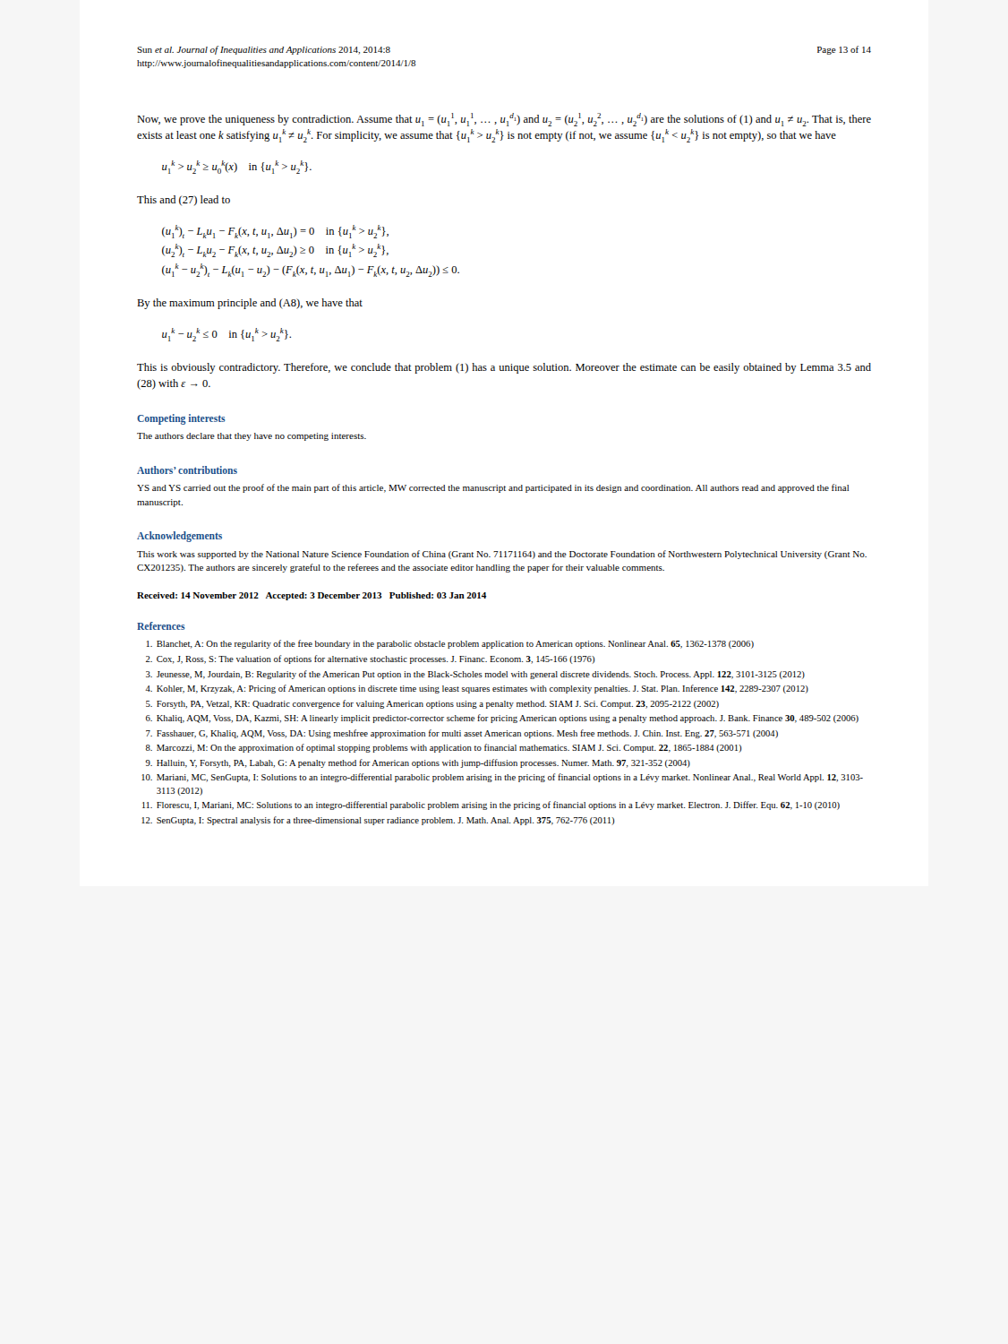Sun et al. Journal of Inequalities and Applications 2014, 2014:8
http://www.journalofinequalitiesandapplications.com/content/2014/1/8
Page 13 of 14
Now, we prove the uniqueness by contradiction. Assume that u1 = (u11, u11, … , u1d1) and u2 = (u21, u22, … , u2d1) are the solutions of (1) and u1 ≠ u2. That is, there exists at least one k satisfying u1k ≠ u2k. For simplicity, we assume that {u1k > u2k} is not empty (if not, we assume {u1k < u2k} is not empty), so that we have
u1k > u2k ≥ u0k(x) in {u1k > u2k}.
This and (27) lead to
(u1k)t − Lku1 − Fk(x, t, u1, Δu1) = 0 in {u1k > u2k},
(u2k)t − Lku2 − Fk(x, t, u2, Δu2) ≥ 0 in {u1k > u2k},
(u1k − u2k)t − Lk(u1 − u2) − (Fk(x, t, u1, Δu1) − Fk(x, t, u2, Δu2)) ≤ 0.
By the maximum principle and (A8), we have that
u1k − u2k ≤ 0 in {u1k > u2k}.
This is obviously contradictory. Therefore, we conclude that problem (1) has a unique solution. Moreover the estimate can be easily obtained by Lemma 3.5 and (28) with ε → 0.
Competing interests
The authors declare that they have no competing interests.
Authors’ contributions
YS and YS carried out the proof of the main part of this article, MW corrected the manuscript and participated in its design and coordination. All authors read and approved the final manuscript.
Acknowledgements
This work was supported by the National Nature Science Foundation of China (Grant No. 71171164) and the Doctorate Foundation of Northwestern Polytechnical University (Grant No. CX201235). The authors are sincerely grateful to the referees and the associate editor handling the paper for their valuable comments.
Received: 14 November 2012 Accepted: 3 December 2013 Published: 03 Jan 2014
References
Blanchet, A: On the regularity of the free boundary in the parabolic obstacle problem application to American options. Nonlinear Anal. 65, 1362-1378 (2006)
Cox, J, Ross, S: The valuation of options for alternative stochastic processes. J. Financ. Econom. 3, 145-166 (1976)
Jeunesse, M, Jourdain, B: Regularity of the American Put option in the Black-Scholes model with general discrete dividends. Stoch. Process. Appl. 122, 3101-3125 (2012)
Kohler, M, Krzyzak, A: Pricing of American options in discrete time using least squares estimates with complexity penalties. J. Stat. Plan. Inference 142, 2289-2307 (2012)
Forsyth, PA, Vetzal, KR: Quadratic convergence for valuing American options using a penalty method. SIAM J. Sci. Comput. 23, 2095-2122 (2002)
Khaliq, AQM, Voss, DA, Kazmi, SH: A linearly implicit predictor-corrector scheme for pricing American options using a penalty method approach. J. Bank. Finance 30, 489-502 (2006)
Fasshauer, G, Khaliq, AQM, Voss, DA: Using meshfree approximation for multi asset American options. Mesh free methods. J. Chin. Inst. Eng. 27, 563-571 (2004)
Marcozzi, M: On the approximation of optimal stopping problems with application to financial mathematics. SIAM J. Sci. Comput. 22, 1865-1884 (2001)
Halluin, Y, Forsyth, PA, Labah, G: A penalty method for American options with jump-diffusion processes. Numer. Math. 97, 321-352 (2004)
Mariani, MC, SenGupta, I: Solutions to an integro-differential parabolic problem arising in the pricing of financial options in a Lévy market. Nonlinear Anal., Real World Appl. 12, 3103-3113 (2012)
Florescu, I, Mariani, MC: Solutions to an integro-differential parabolic problem arising in the pricing of financial options in a Lévy market. Electron. J. Differ. Equ. 62, 1-10 (2010)
SenGupta, I: Spectral analysis for a three-dimensional super radiance problem. J. Math. Anal. Appl. 375, 762-776 (2011)